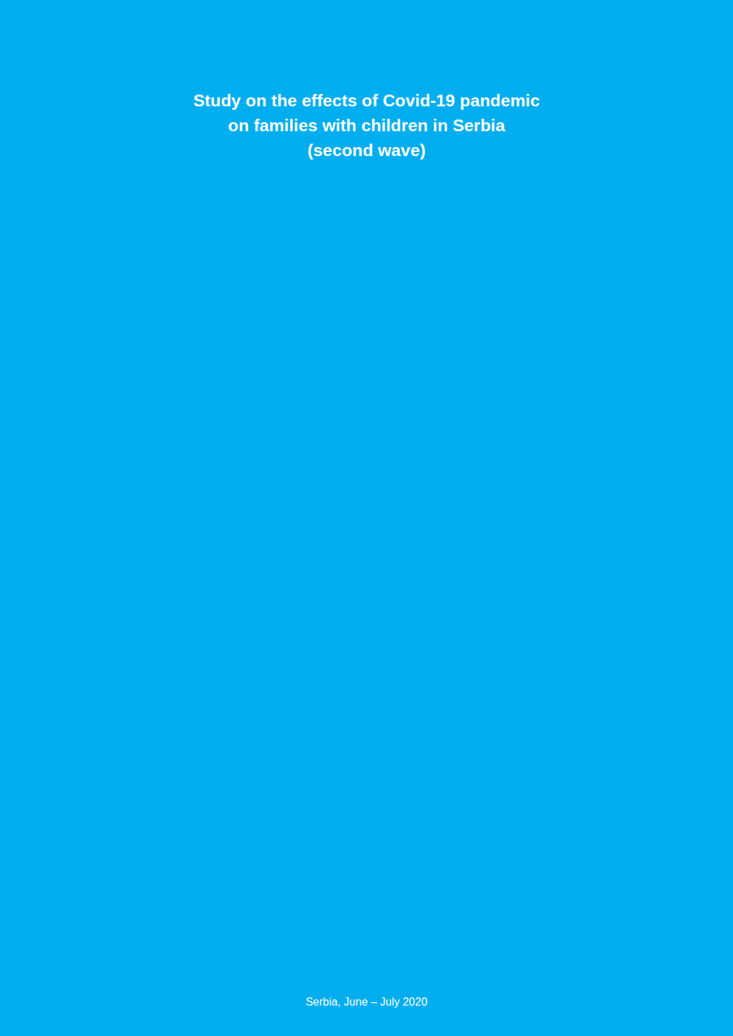Study on the effects of Covid-19 pandemic
on families with children in Serbia
(second wave)
Serbia, June – July 2020